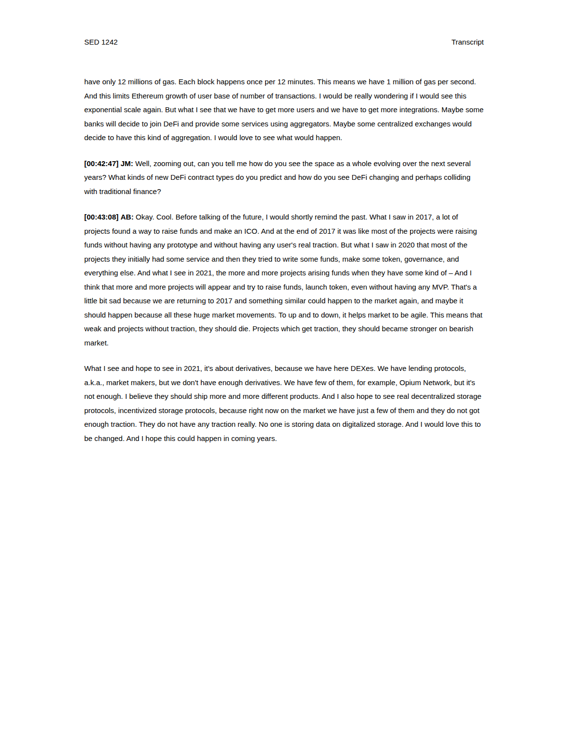SED 1242 Transcript
have only 12 millions of gas. Each block happens once per 12 minutes. This means we have 1 million of gas per second. And this limits Ethereum growth of user base of number of transactions. I would be really wondering if I would see this exponential scale again. But what I see that we have to get more users and we have to get more integrations. Maybe some banks will decide to join DeFi and provide some services using aggregators. Maybe some centralized exchanges would decide to have this kind of aggregation. I would love to see what would happen.
[00:42:47] JM: Well, zooming out, can you tell me how do you see the space as a whole evolving over the next several years? What kinds of new DeFi contract types do you predict and how do you see DeFi changing and perhaps colliding with traditional finance?
[00:43:08] AB: Okay. Cool. Before talking of the future, I would shortly remind the past. What I saw in 2017, a lot of projects found a way to raise funds and make an ICO. And at the end of 2017 it was like most of the projects were raising funds without having any prototype and without having any user's real traction. But what I saw in 2020 that most of the projects they initially had some service and then they tried to write some funds, make some token, governance, and everything else. And what I see in 2021, the more and more projects arising funds when they have some kind of – And I think that more and more projects will appear and try to raise funds, launch token, even without having any MVP. That's a little bit sad because we are returning to 2017 and something similar could happen to the market again, and maybe it should happen because all these huge market movements. To up and to down, it helps market to be agile. This means that weak and projects without traction, they should die. Projects which get traction, they should became stronger on bearish market.
What I see and hope to see in 2021, it's about derivatives, because we have here DEXes. We have lending protocols, a.k.a., market makers, but we don't have enough derivatives. We have few of them, for example, Opium Network, but it's not enough. I believe they should ship more and more different products. And I also hope to see real decentralized storage protocols, incentivized storage protocols, because right now on the market we have just a few of them and they do not got enough traction. They do not have any traction really. No one is storing data on digitalized storage. And I would love this to be changed. And I hope this could happen in coming years.